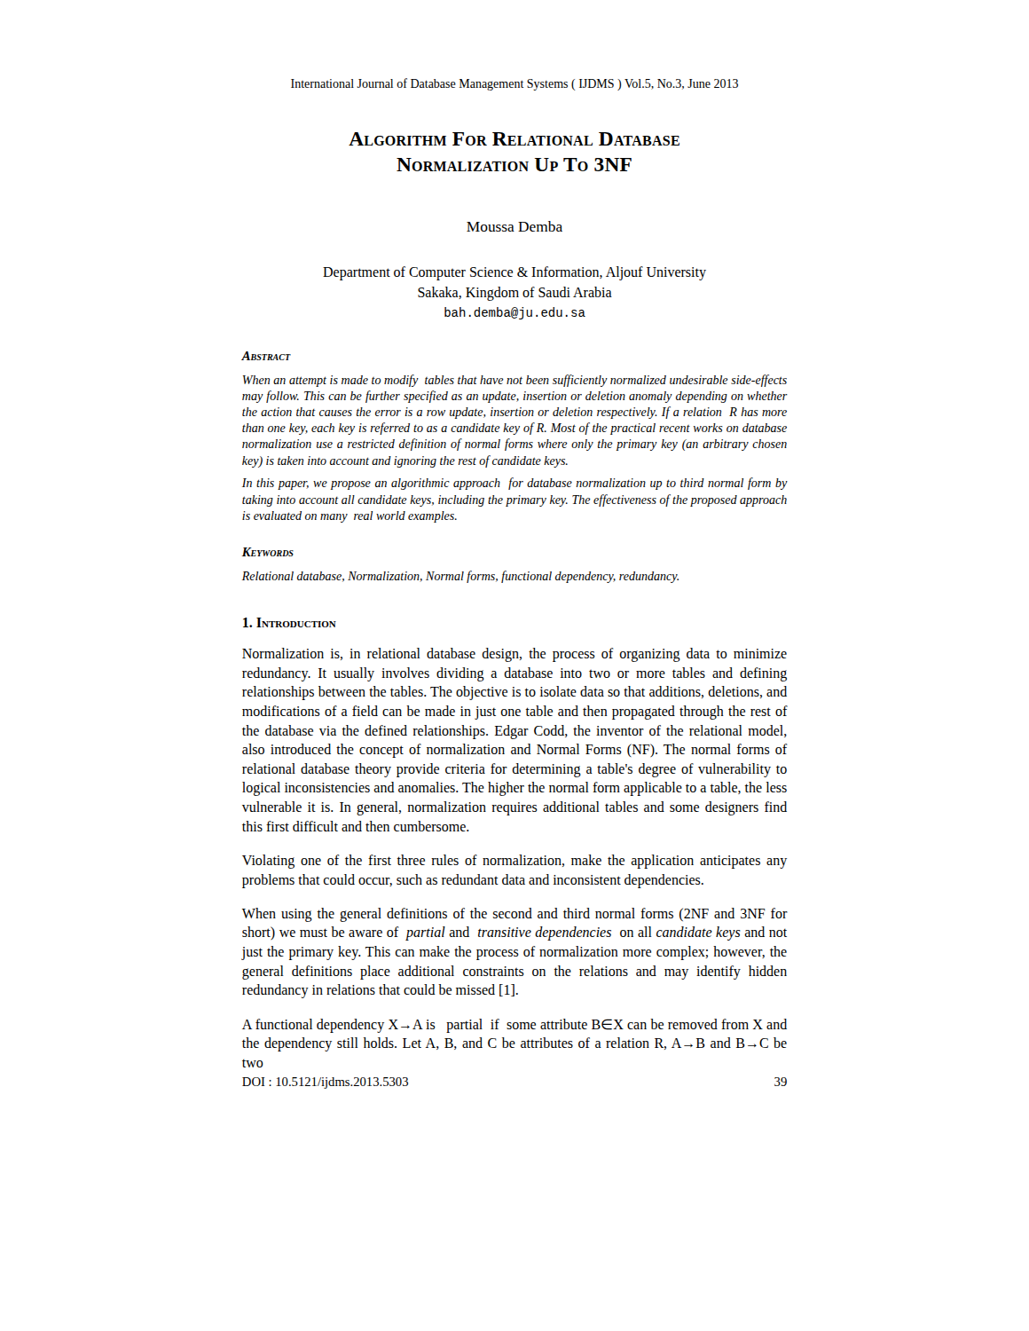International Journal of Database Management Systems ( IJDMS ) Vol.5, No.3, June 2013
Algorithm For Relational Database
Normalization Up To 3NF
Moussa Demba
Department of Computer Science & Information, Aljouf University
Sakaka, Kingdom of Saudi Arabia
bah.demba@ju.edu.sa
Abstract
When an attempt is made to modify tables that have not been sufficiently normalized undesirable side-effects may follow. This can be further specified as an update, insertion or deletion anomaly depending on whether the action that causes the error is a row update, insertion or deletion respectively. If a relation R has more than one key, each key is referred to as a candidate key of R. Most of the practical recent works on database normalization use a restricted definition of normal forms where only the primary key (an arbitrary chosen key) is taken into account and ignoring the rest of candidate keys.
In this paper, we propose an algorithmic approach for database normalization up to third normal form by taking into account all candidate keys, including the primary key. The effectiveness of the proposed approach is evaluated on many real world examples.
Keywords
Relational database, Normalization, Normal forms, functional dependency, redundancy.
1. Introduction
Normalization is, in relational database design, the process of organizing data to minimize redundancy. It usually involves dividing a database into two or more tables and defining relationships between the tables. The objective is to isolate data so that additions, deletions, and modifications of a field can be made in just one table and then propagated through the rest of the database via the defined relationships. Edgar Codd, the inventor of the relational model, also introduced the concept of normalization and Normal Forms (NF). The normal forms of relational database theory provide criteria for determining a table's degree of vulnerability to logical inconsistencies and anomalies. The higher the normal form applicable to a table, the less vulnerable it is. In general, normalization requires additional tables and some designers find this first difficult and then cumbersome.
Violating one of the first three rules of normalization, make the application anticipates any problems that could occur, such as redundant data and inconsistent dependencies.
When using the general definitions of the second and third normal forms (2NF and 3NF for short) we must be aware of partial and transitive dependencies on all candidate keys and not just the primary key. This can make the process of normalization more complex; however, the general definitions place additional constraints on the relations and may identify hidden redundancy in relations that could be missed [1].
A functional dependency X→A is partial if some attribute B∈X can be removed from X and the dependency still holds. Let A, B, and C be attributes of a relation R, A→B and B→C be two
DOI : 10.5121/ijdms.2013.5303 39